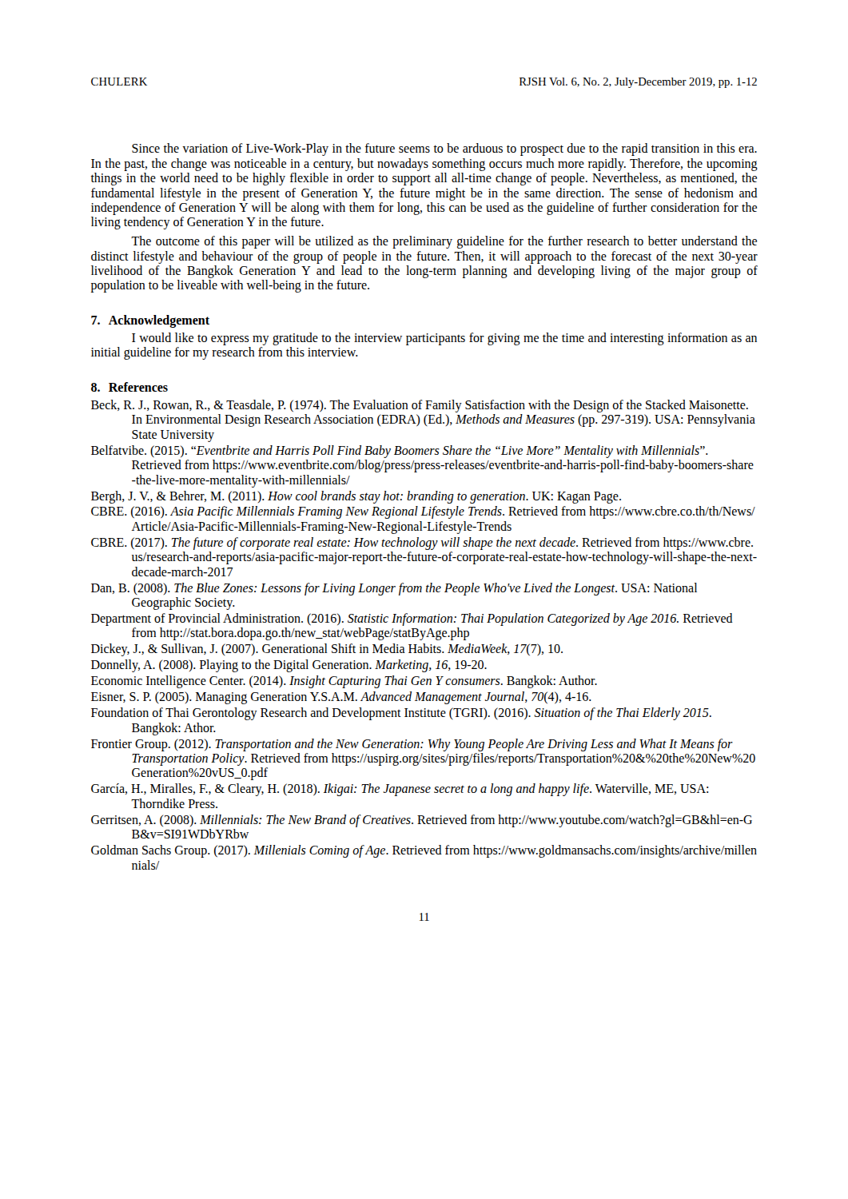CHULERK
RJSH Vol. 6, No. 2, July-December 2019, pp. 1-12
Since the variation of Live-Work-Play in the future seems to be arduous to prospect due to the rapid transition in this era. In the past, the change was noticeable in a century, but nowadays something occurs much more rapidly. Therefore, the upcoming things in the world need to be highly flexible in order to support all all-time change of people. Nevertheless, as mentioned, the fundamental lifestyle in the present of Generation Y, the future might be in the same direction. The sense of hedonism and independence of Generation Y will be along with them for long, this can be used as the guideline of further consideration for the living tendency of Generation Y in the future.
The outcome of this paper will be utilized as the preliminary guideline for the further research to better understand the distinct lifestyle and behaviour of the group of people in the future. Then, it will approach to the forecast of the next 30-year livelihood of the Bangkok Generation Y and lead to the long-term planning and developing living of the major group of population to be liveable with well-being in the future.
7. Acknowledgement
I would like to express my gratitude to the interview participants for giving me the time and interesting information as an initial guideline for my research from this interview.
8. References
Beck, R. J., Rowan, R., & Teasdale, P. (1974). The Evaluation of Family Satisfaction with the Design of the Stacked Maisonette. In Environmental Design Research Association (EDRA) (Ed.), Methods and Measures (pp. 297-319). USA: Pennsylvania State University
Belfatvibe. (2015). “Eventbrite and Harris Poll Find Baby Boomers Share the “Live More” Mentality with Millennials”. Retrieved from https://www.eventbrite.com/blog/press/press-releases/eventbrite-and-harris-poll-find-baby-boomers-share-the-live-more-mentality-with-millennials/
Bergh, J. V., & Behrer, M. (2011). How cool brands stay hot: branding to generation. UK: Kagan Page.
CBRE. (2016). Asia Pacific Millennials Framing New Regional Lifestyle Trends. Retrieved from https://www.cbre.co.th/th/News/Article/Asia-Pacific-Millennials-Framing-New-Regional-Lifestyle-Trends
CBRE. (2017). The future of corporate real estate: How technology will shape the next decade. Retrieved from https://www.cbre.us/research-and-reports/asia-pacific-major-report-the-future-of-corporate-real-estate-how-technology-will-shape-the-next-decade-march-2017
Dan, B. (2008). The Blue Zones: Lessons for Living Longer from the People Who've Lived the Longest. USA: National Geographic Society.
Department of Provincial Administration. (2016). Statistic Information: Thai Population Categorized by Age 2016. Retrieved from http://stat.bora.dopa.go.th/new_stat/webPage/statByAge.php
Dickey, J., & Sullivan, J. (2007). Generational Shift in Media Habits. MediaWeek, 17(7), 10.
Donnelly, A. (2008). Playing to the Digital Generation. Marketing, 16, 19-20.
Economic Intelligence Center. (2014). Insight Capturing Thai Gen Y consumers. Bangkok: Author.
Eisner, S. P. (2005). Managing Generation Y.S.A.M. Advanced Management Journal, 70(4), 4-16.
Foundation of Thai Gerontology Research and Development Institute (TGRI). (2016). Situation of the Thai Elderly 2015. Bangkok: Athor.
Frontier Group. (2012). Transportation and the New Generation: Why Young People Are Driving Less and What It Means for Transportation Policy. Retrieved from https://uspirg.org/sites/pirg/files/reports/Transportation%20&%20the%20New%20Generation%20vUS_0.pdf
García, H., Miralles, F., & Cleary, H. (2018). Ikigai: The Japanese secret to a long and happy life. Waterville, ME, USA: Thorndike Press.
Gerritsen, A. (2008). Millennials: The New Brand of Creatives. Retrieved from http://www.youtube.com/watch?gl=GB&hl=en-GB&v=SI91WDbYRbw
Goldman Sachs Group. (2017). Millenials Coming of Age. Retrieved from https://www.goldmansachs.com/insights/archive/millennials/
11